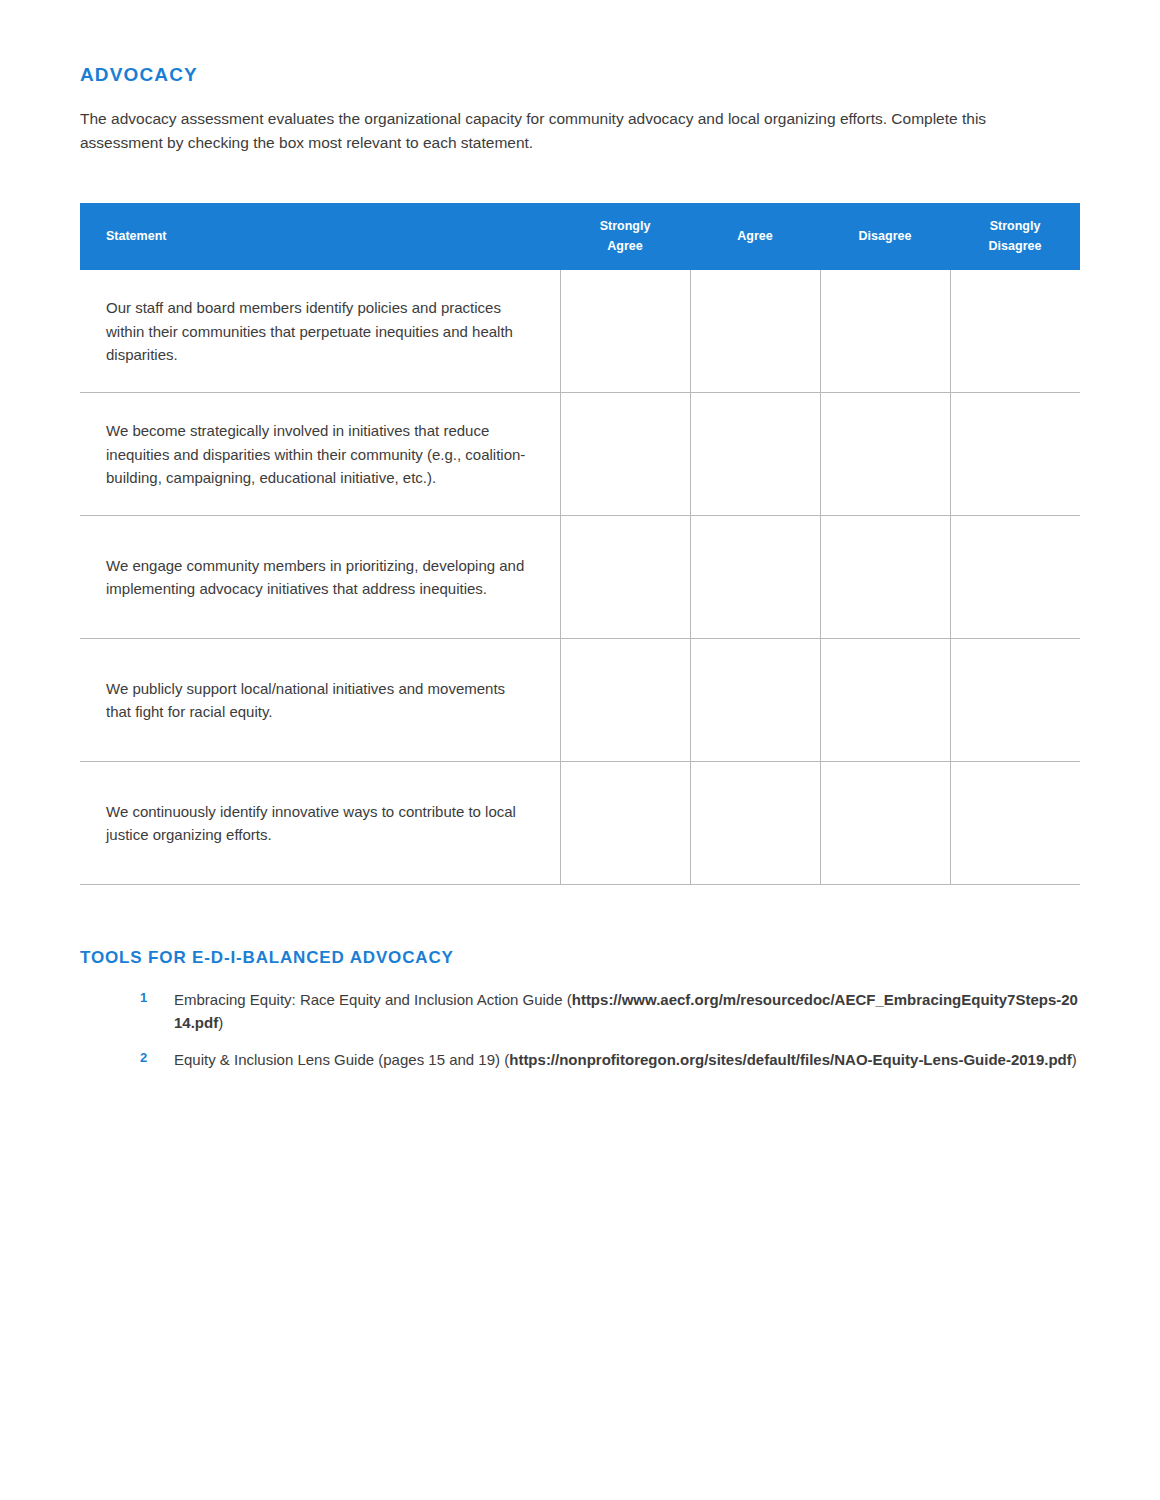ADVOCACY
The advocacy assessment evaluates the organizational capacity for community advocacy and local organizing efforts. Complete this assessment by checking the box most relevant to each statement.
| Statement | Strongly Agree | Agree | Disagree | Strongly Disagree |
| --- | --- | --- | --- | --- |
| Our staff and board members identify policies and practices within their communities that perpetuate inequities and health disparities. | | | | |
| We become strategically involved in initiatives that reduce inequities and disparities within their community (e.g., coalition-building, campaigning, educational initiative, etc.). | | | | |
| We engage community members in prioritizing, developing and implementing advocacy initiatives that address inequities. | | | | |
| We publicly support local/national initiatives and movements that fight for racial equity. | | | | |
| We continuously identify innovative ways to contribute to local justice organizing efforts. | | | | |
TOOLS FOR E-D-I-BALANCED ADVOCACY
Embracing Equity: Race Equity and Inclusion Action Guide (https://www.aecf.org/m/resourcedoc/AECF_EmbracingEquity7Steps-2014.pdf)
Equity & Inclusion Lens Guide (pages 15 and 19) (https://nonprofitoregon.org/sites/default/files/NAO-Equity-Lens-Guide-2019.pdf)